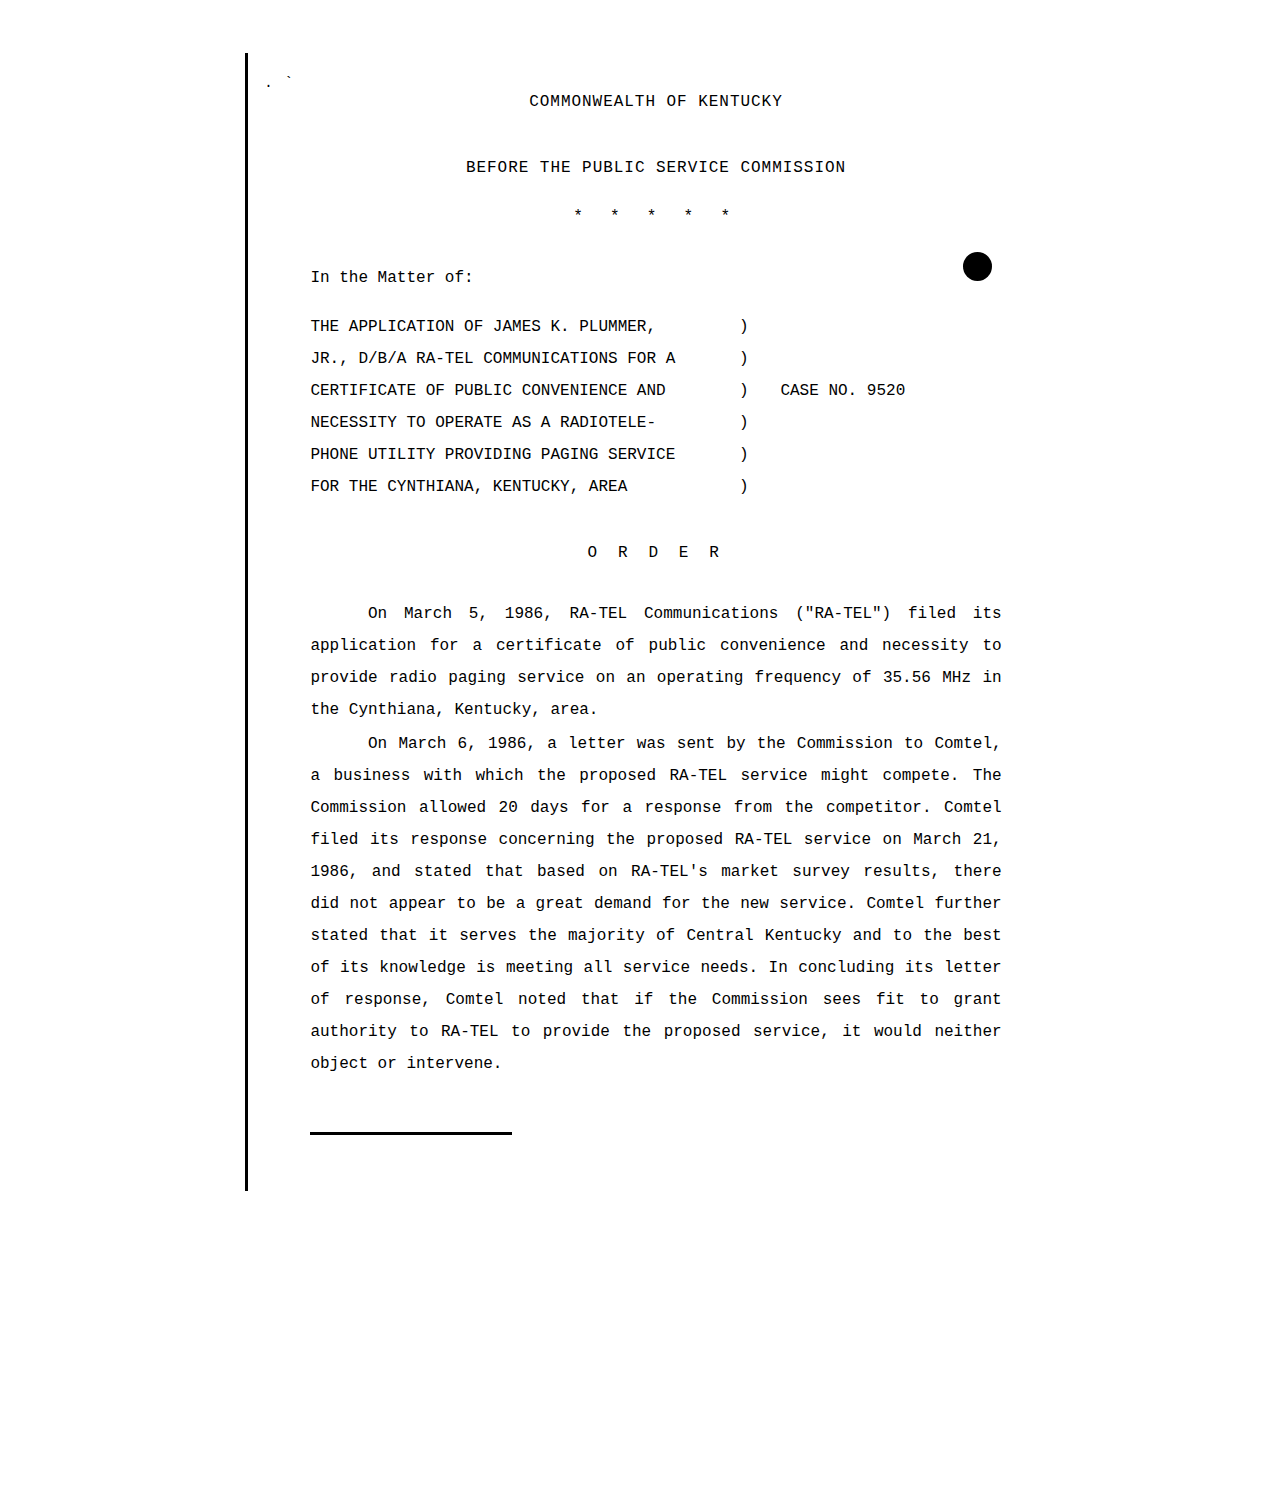. `
COMMONWEALTH OF KENTUCKY
BEFORE THE PUBLIC SERVICE COMMISSION
* * * * *
In the Matter of:
| THE APPLICATION OF JAMES K. PLUMMER, JR., D/B/A RA-TEL COMMUNICATIONS FOR A CERTIFICATE OF PUBLIC CONVENIENCE AND NECESSITY TO OPERATE AS A RADIOTELE- PHONE UTILITY PROVIDING PAGING SERVICE FOR THE CYNTHIANA, KENTUCKY, AREA | ) ) ) ) ) ) | CASE NO. 9520 |
O R D E R
On March 5, 1986, RA-TEL Communications ("RA-TEL") filed its application for a certificate of public convenience and necessity to provide radio paging service on an operating frequency of 35.56 MHz in the Cynthiana, Kentucky, area.
On March 6, 1986, a letter was sent by the Commission to Comtel, a business with which the proposed RA-TEL service might compete. The Commission allowed 20 days for a response from the competitor. Comtel filed its response concerning the proposed RA-TEL service on March 21, 1986, and stated that based on RA-TEL's market survey results, there did not appear to be a great demand for the new service. Comtel further stated that it serves the majority of Central Kentucky and to the best of its knowledge is meeting all service needs. In concluding its letter of response, Comtel noted that if the Commission sees fit to grant authority to RA-TEL to provide the proposed service, it would neither object or intervene.